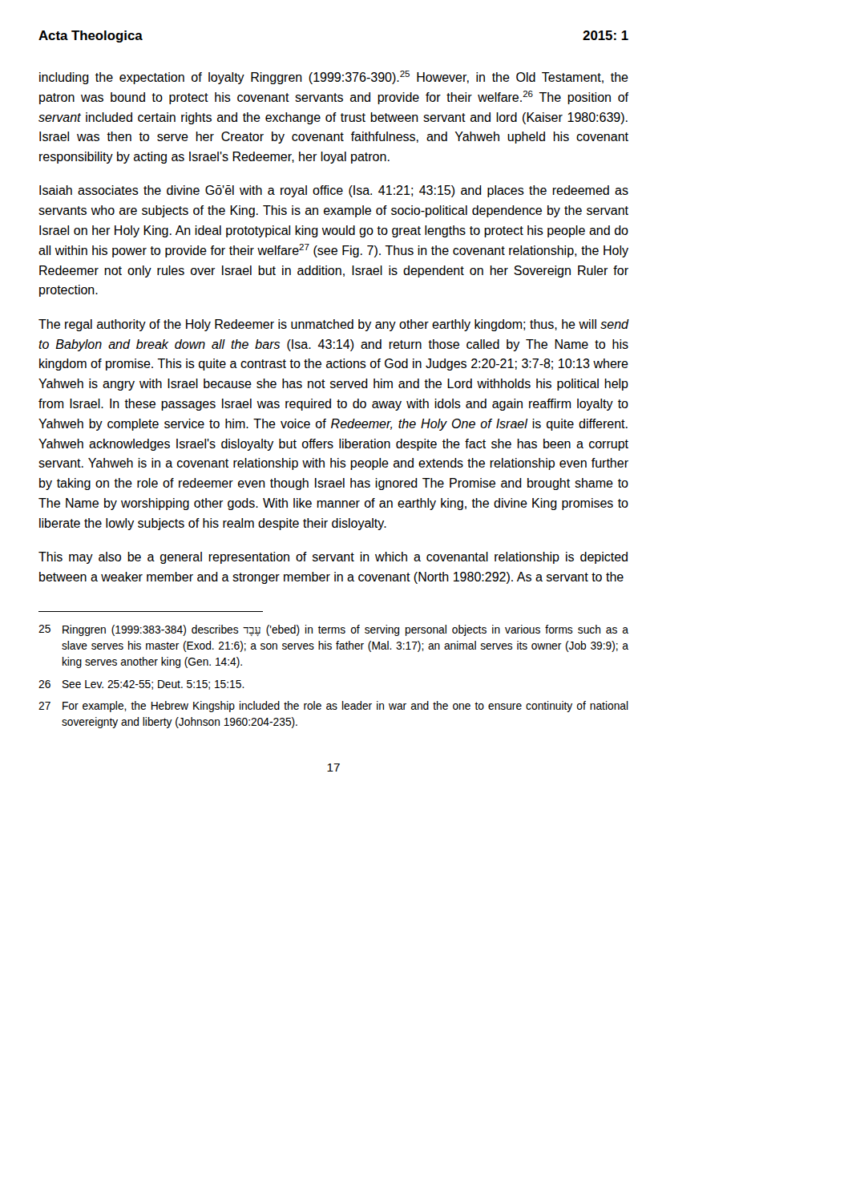Acta Theologica 2015: 1
including the expectation of loyalty Ringgren (1999:376-390).25 However, in the Old Testament, the patron was bound to protect his covenant servants and provide for their welfare.26 The position of servant included certain rights and the exchange of trust between servant and lord (Kaiser 1980:639). Israel was then to serve her Creator by covenant faithfulness, and Yahweh upheld his covenant responsibility by acting as Israel's Redeemer, her loyal patron.
Isaiah associates the divine Gō'ēl with a royal office (Isa. 41:21; 43:15) and places the redeemed as servants who are subjects of the King. This is an example of socio-political dependence by the servant Israel on her Holy King. An ideal prototypical king would go to great lengths to protect his people and do all within his power to provide for their welfare27 (see Fig. 7). Thus in the covenant relationship, the Holy Redeemer not only rules over Israel but in addition, Israel is dependent on her Sovereign Ruler for protection.
The regal authority of the Holy Redeemer is unmatched by any other earthly kingdom; thus, he will send to Babylon and break down all the bars (Isa. 43:14) and return those called by The Name to his kingdom of promise. This is quite a contrast to the actions of God in Judges 2:20-21; 3:7-8; 10:13 where Yahweh is angry with Israel because she has not served him and the Lord withholds his political help from Israel. In these passages Israel was required to do away with idols and again reaffirm loyalty to Yahweh by complete service to him. The voice of Redeemer, the Holy One of Israel is quite different. Yahweh acknowledges Israel's disloyalty but offers liberation despite the fact she has been a corrupt servant. Yahweh is in a covenant relationship with his people and extends the relationship even further by taking on the role of redeemer even though Israel has ignored The Promise and brought shame to The Name by worshipping other gods. With like manner of an earthly king, the divine King promises to liberate the lowly subjects of his realm despite their disloyalty.
This may also be a general representation of servant in which a covenantal relationship is depicted between a weaker member and a stronger member in a covenant (North 1980:292). As a servant to the
25 Ringgren (1999:383-384) describes עֶבֶד ('ebed) in terms of serving personal objects in various forms such as a slave serves his master (Exod. 21:6); a son serves his father (Mal. 3:17); an animal serves its owner (Job 39:9); a king serves another king (Gen. 14:4).
26 See Lev. 25:42-55; Deut. 5:15; 15:15.
27 For example, the Hebrew Kingship included the role as leader in war and the one to ensure continuity of national sovereignty and liberty (Johnson 1960:204-235).
17